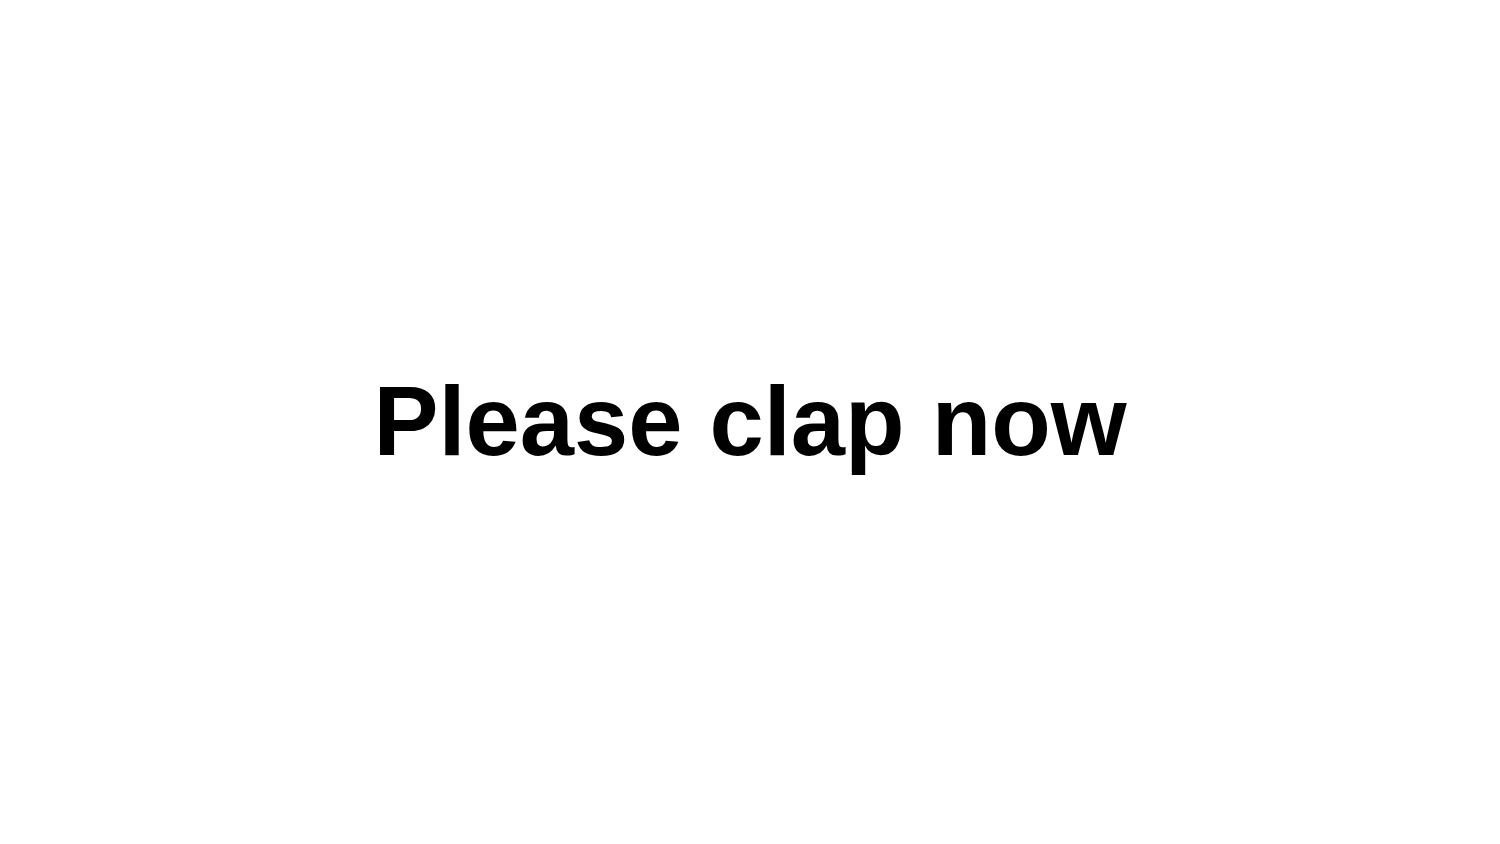Please clap now